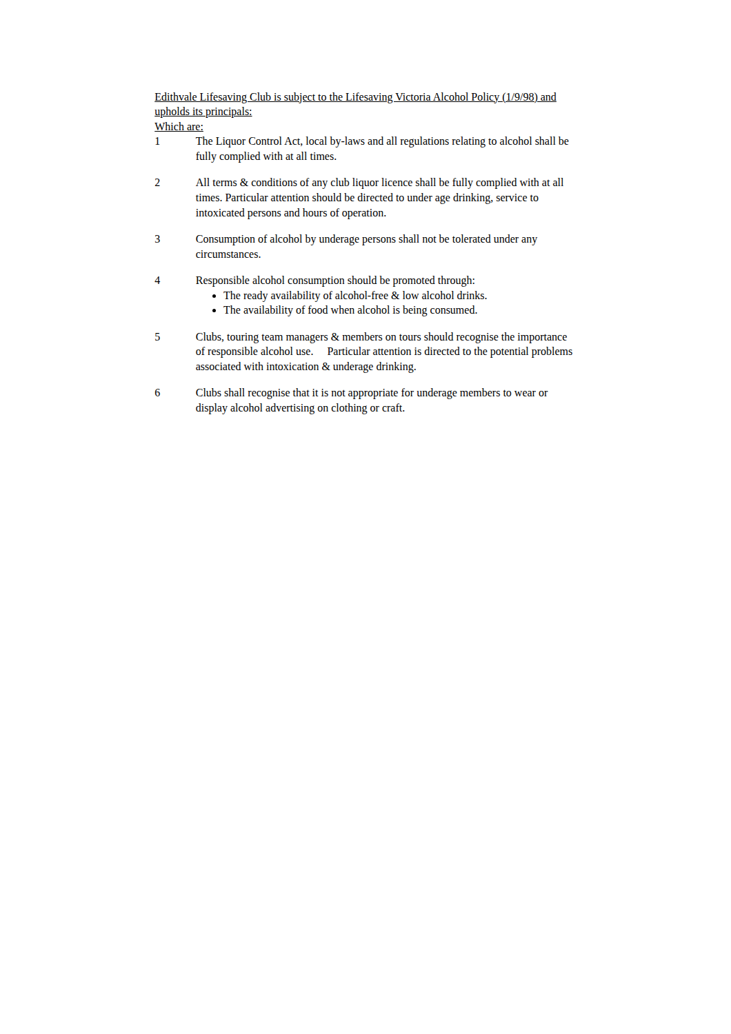Edithvale Lifesaving Club is subject to the Lifesaving Victoria Alcohol Policy (1/9/98) and upholds its principals:
Which are:
| 1 | The Liquor Control Act, local by-laws and all regulations relating to alcohol shall be fully complied with at all times. |
| 2 | All terms & conditions of any club liquor licence shall be fully complied with at all times. Particular attention should be directed to under age drinking, service to intoxicated persons and hours of operation. |
| 3 | Consumption of alcohol by underage persons shall not be tolerated under any circumstances. |
| 4 | Responsible alcohol consumption should be promoted through: The ready availability of alcohol-free & low alcohol drinks. The availability of food when alcohol is being consumed. |
| 5 | Clubs, touring team managers & members on tours should recognise the importance of responsible alcohol use. Particular attention is directed to the potential problems associated with intoxication & underage drinking. |
| 6 | Clubs shall recognise that it is not appropriate for underage members to wear or display alcohol advertising on clothing or craft. |